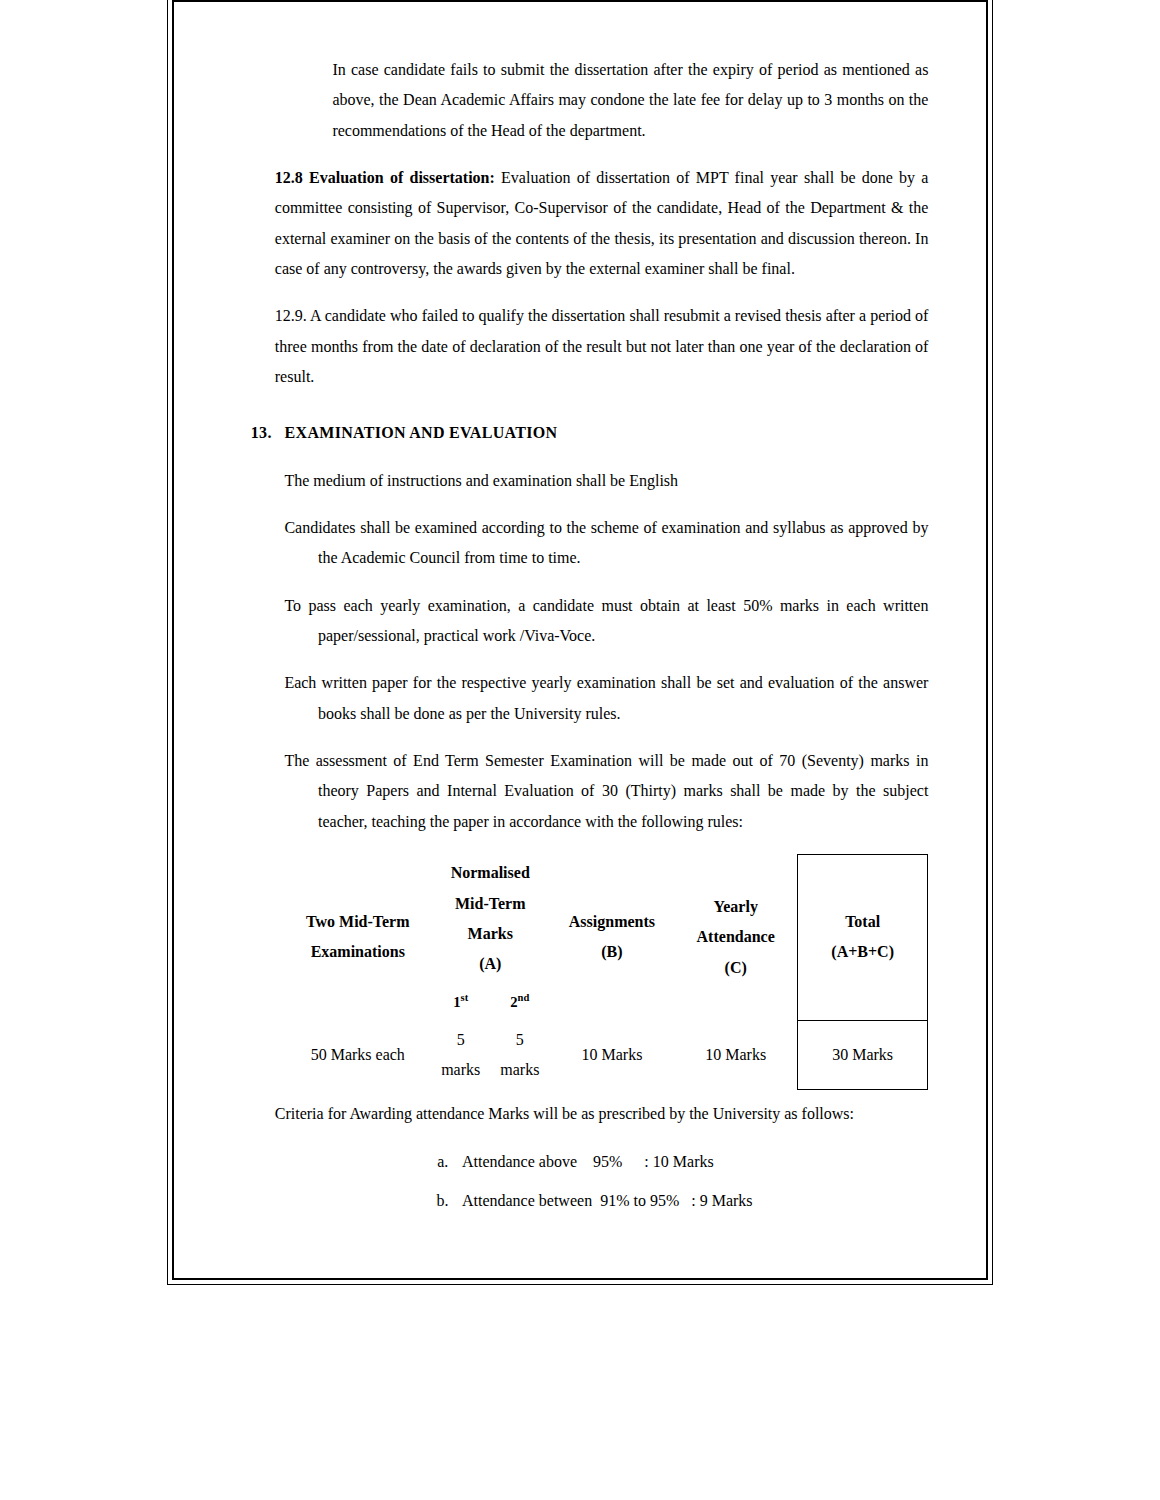In case candidate fails to submit the dissertation after the expiry of period as mentioned as above, the Dean Academic Affairs may condone the late fee for delay up to 3 months on the recommendations of the Head of the department.
12.8 Evaluation of dissertation: Evaluation of dissertation of MPT final year shall be done by a committee consisting of Supervisor, Co-Supervisor of the candidate, Head of the Department & the external examiner on the basis of the contents of the thesis, its presentation and discussion thereon. In case of any controversy, the awards given by the external examiner shall be final.
12.9. A candidate who failed to qualify the dissertation shall resubmit a revised thesis after a period of three months from the date of declaration of the result but not later than one year of the declaration of result.
13. Examination and Evaluation
The medium of instructions and examination shall be English
Candidates shall be examined according to the scheme of examination and syllabus as approved by the Academic Council from time to time.
To pass each yearly examination, a candidate must obtain at least 50% marks in each written paper/sessional, practical work /Viva-Voce.
Each written paper for the respective yearly examination shall be set and evaluation of the answer books shall be done as per the University rules.
The assessment of End Term Semester Examination will be made out of 70 (Seventy) marks in theory Papers and Internal Evaluation of 30 (Thirty) marks shall be made by the subject teacher, teaching the paper in accordance with the following rules:
| Two Mid-Term Examinations | Normalised Mid-Term Marks (A) | Assignments (B) | Yearly Attendance (C) | Total (A+B+C) |
| --- | --- | --- | --- | --- |
| 1 st | 2 nd |
| 50 Marks each | 5 marks | 5 marks | 10 Marks | 10 Marks | 30 Marks |
Criteria for Awarding attendance Marks will be as prescribed by the University as follows:
Attendance above 95%: 10 Marks
Attendance between 91% to 95% : 9 Marks